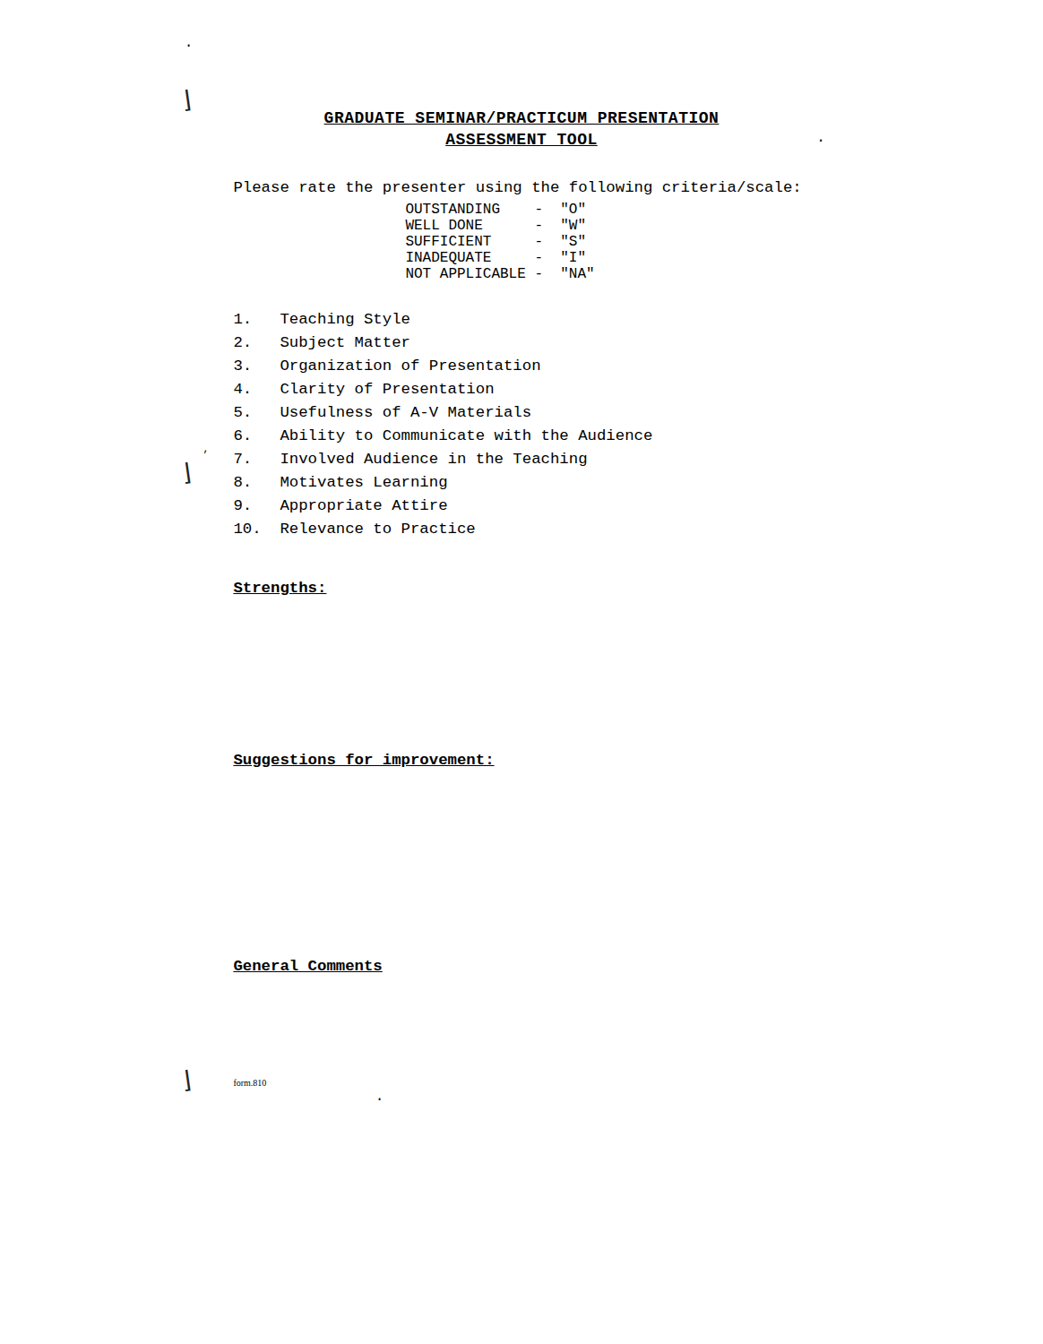. ⌋ ⌋ ' ⌋ . .
GRADUATE SEMINAR/PRACTICUM PRESENTATION ASSESSMENT TOOL
Please rate the presenter using the following criteria/scale:
OUTSTANDING - "O"
WELL DONE - "W"
SUFFICIENT - "S"
INADEQUATE - "I"
NOT APPLICABLE - "NA"
1. Teaching Style
2. Subject Matter
3. Organization of Presentation
4. Clarity of Presentation
5. Usefulness of A-V Materials
6. Ability to Communicate with the Audience
7. Involved Audience in the Teaching
8. Motivates Learning
9. Appropriate Attire
10. Relevance to Practice
Strengths:
Suggestions for improvement:
General Comments
form.810